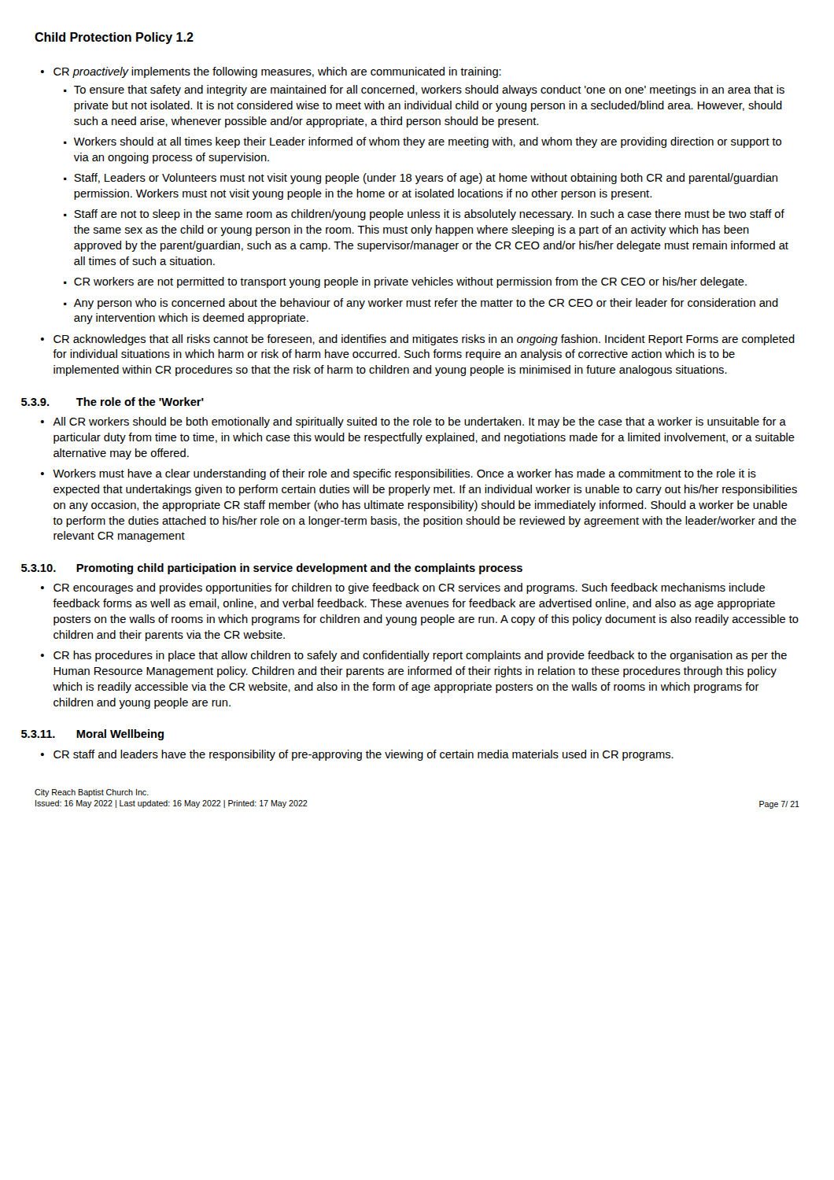Child Protection Policy 1.2
CR proactively implements the following measures, which are communicated in training:
To ensure that safety and integrity are maintained for all concerned, workers should always conduct 'one on one' meetings in an area that is private but not isolated. It is not considered wise to meet with an individual child or young person in a secluded/blind area. However, should such a need arise, whenever possible and/or appropriate, a third person should be present.
Workers should at all times keep their Leader informed of whom they are meeting with, and whom they are providing direction or support to via an ongoing process of supervision.
Staff, Leaders or Volunteers must not visit young people (under 18 years of age) at home without obtaining both CR and parental/guardian permission. Workers must not visit young people in the home or at isolated locations if no other person is present.
Staff are not to sleep in the same room as children/young people unless it is absolutely necessary. In such a case there must be two staff of the same sex as the child or young person in the room. This must only happen where sleeping is a part of an activity which has been approved by the parent/guardian, such as a camp. The supervisor/manager or the CR CEO and/or his/her delegate must remain informed at all times of such a situation.
CR workers are not permitted to transport young people in private vehicles without permission from the CR CEO or his/her delegate.
Any person who is concerned about the behaviour of any worker must refer the matter to the CR CEO or their leader for consideration and any intervention which is deemed appropriate.
CR acknowledges that all risks cannot be foreseen, and identifies and mitigates risks in an ongoing fashion. Incident Report Forms are completed for individual situations in which harm or risk of harm have occurred. Such forms require an analysis of corrective action which is to be implemented within CR procedures so that the risk of harm to children and young people is minimised in future analogous situations.
5.3.9. The role of the 'Worker'
All CR workers should be both emotionally and spiritually suited to the role to be undertaken. It may be the case that a worker is unsuitable for a particular duty from time to time, in which case this would be respectfully explained, and negotiations made for a limited involvement, or a suitable alternative may be offered.
Workers must have a clear understanding of their role and specific responsibilities. Once a worker has made a commitment to the role it is expected that undertakings given to perform certain duties will be properly met. If an individual worker is unable to carry out his/her responsibilities on any occasion, the appropriate CR staff member (who has ultimate responsibility) should be immediately informed. Should a worker be unable to perform the duties attached to his/her role on a longer-term basis, the position should be reviewed by agreement with the leader/worker and the relevant CR management
5.3.10. Promoting child participation in service development and the complaints process
CR encourages and provides opportunities for children to give feedback on CR services and programs. Such feedback mechanisms include feedback forms as well as email, online, and verbal feedback. These avenues for feedback are advertised online, and also as age appropriate posters on the walls of rooms in which programs for children and young people are run. A copy of this policy document is also readily accessible to children and their parents via the CR website.
CR has procedures in place that allow children to safely and confidentially report complaints and provide feedback to the organisation as per the Human Resource Management policy. Children and their parents are informed of their rights in relation to these procedures through this policy which is readily accessible via the CR website, and also in the form of age appropriate posters on the walls of rooms in which programs for children and young people are run.
5.3.11. Moral Wellbeing
CR staff and leaders have the responsibility of pre-approving the viewing of certain media materials used in CR programs.
City Reach Baptist Church Inc.
Issued: 16 May 2022 | Last updated: 16 May 2022 | Printed: 17 May 2022
Page 7/ 21